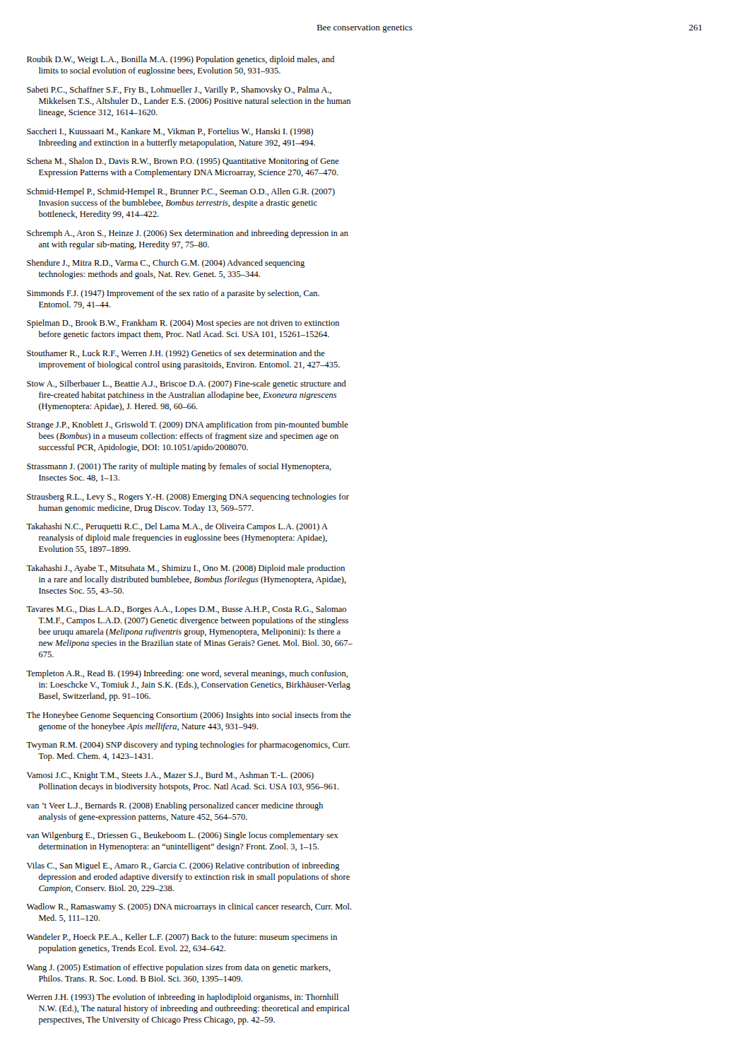Bee conservation genetics 261
Roubik D.W., Weigt L.A., Bonilla M.A. (1996) Population genetics, diploid males, and limits to social evolution of euglossine bees, Evolution 50, 931–935.
Sabeti P.C., Schaffner S.F., Fry B., Lohmueller J., Varilly P., Shamovsky O., Palma A., Mikkelsen T.S., Altshuler D., Lander E.S. (2006) Positive natural selection in the human lineage, Science 312, 1614–1620.
Saccheri I., Kuussaari M., Kankare M., Vikman P., Fortelius W., Hanski I. (1998) Inbreeding and extinction in a butterfly metapopulation, Nature 392, 491–494.
Schena M., Shalon D., Davis R.W., Brown P.O. (1995) Quantitative Monitoring of Gene Expression Patterns with a Complementary DNA Microarray, Science 270, 467–470.
Schmid-Hempel P., Schmid-Hempel R., Brunner P.C., Seeman O.D., Allen G.R. (2007) Invasion success of the bumblebee, Bombus terrestris, despite a drastic genetic bottleneck, Heredity 99, 414–422.
Schremph A., Aron S., Heinze J. (2006) Sex determination and inbreeding depression in an ant with regular sib-mating, Heredity 97, 75–80.
Shendure J., Mitra R.D., Varma C., Church G.M. (2004) Advanced sequencing technologies: methods and goals, Nat. Rev. Genet. 5, 335–344.
Simmonds F.J. (1947) Improvement of the sex ratio of a parasite by selection, Can. Entomol. 79, 41–44.
Spielman D., Brook B.W., Frankham R. (2004) Most species are not driven to extinction before genetic factors impact them, Proc. Natl Acad. Sci. USA 101, 15261–15264.
Stouthamer R., Luck R.F., Werren J.H. (1992) Genetics of sex determination and the improvement of biological control using parasitoids, Environ. Entomol. 21, 427–435.
Stow A., Silberbauer L., Beattie A.J., Briscoe D.A. (2007) Fine-scale genetic structure and fire-created habitat patchiness in the Australian allodapine bee, Exoneura nigrescens (Hymenoptera: Apidae), J. Hered. 98, 60–66.
Strange J.P., Knoblett J., Griswold T. (2009) DNA amplification from pin-mounted bumble bees (Bombus) in a museum collection: effects of fragment size and specimen age on successful PCR, Apidologie, DOI: 10.1051/apido/2008070.
Strassmann J. (2001) The rarity of multiple mating by females of social Hymenoptera, Insectes Soc. 48, 1–13.
Strausberg R.L., Levy S., Rogers Y.-H. (2008) Emerging DNA sequencing technologies for human genomic medicine, Drug Discov. Today 13, 569–577.
Takahashi N.C., Peruquetti R.C., Del Lama M.A., de Oliveira Campos L.A. (2001) A reanalysis of diploid male frequencies in euglossine bees (Hymenoptera: Apidae), Evolution 55, 1897–1899.
Takahashi J., Ayabe T., Mitsuhata M., Shimizu I., Ono M. (2008) Diploid male production in a rare and locally distributed bumblebee, Bombus florilegus (Hymenoptera, Apidae), Insectes Soc. 55, 43–50.
Tavares M.G., Dias L.A.D., Borges A.A., Lopes D.M., Busse A.H.P., Costa R.G., Salomao T.M.F., Campos L.A.D. (2007) Genetic divergence between populations of the stingless bee uruqu amarela (Melipona rufiventris group, Hymenoptera, Meliponini): Is there a new Melipona species in the Brazilian state of Minas Gerais? Genet. Mol. Biol. 30, 667–675.
Templeton A.R., Read B. (1994) Inbreeding: one word, several meanings, much confusion, in: Loeschcke V., Tomiuk J., Jain S.K. (Eds.), Conservation Genetics, Birkhäuser-Verlag Basel, Switzerland, pp. 91–106.
The Honeybee Genome Sequencing Consortium (2006) Insights into social insects from the genome of the honeybee Apis mellifera, Nature 443, 931–949.
Twyman R.M. (2004) SNP discovery and typing technologies for pharmacogenomics, Curr. Top. Med. Chem. 4, 1423–1431.
Vamosi J.C., Knight T.M., Steets J.A., Mazer S.J., Burd M., Ashman T.-L. (2006) Pollination decays in biodiversity hotspots, Proc. Natl Acad. Sci. USA 103, 956–961.
van ’t Veer L.J., Bernards R. (2008) Enabling personalized cancer medicine through analysis of gene-expression patterns, Nature 452, 564–570.
van Wilgenburg E., Driessen G., Beukeboom L. (2006) Single locus complementary sex determination in Hymenoptera: an “unintelligent” design? Front. Zool. 3, 1–15.
Vilas C., San Miguel E., Amaro R., Garcia C. (2006) Relative contribution of inbreeding depression and eroded adaptive diversify to extinction risk in small populations of shore Campion, Conserv. Biol. 20, 229–238.
Wadlow R., Ramaswamy S. (2005) DNA microarrays in clinical cancer research, Curr. Mol. Med. 5, 111–120.
Wandeler P., Hoeck P.E.A., Keller L.F. (2007) Back to the future: museum specimens in population genetics, Trends Ecol. Evol. 22, 634–642.
Wang J. (2005) Estimation of effective population sizes from data on genetic markers, Philos. Trans. R. Soc. Lond. B Biol. Sci. 360, 1395–1409.
Werren J.H. (1993) The evolution of inbreeding in haplodiploid organisms, in: Thornhill N.W. (Ed.), The natural history of inbreeding and outbreeding: theoretical and empirical perspectives, The University of Chicago Press Chicago, pp. 42–59.